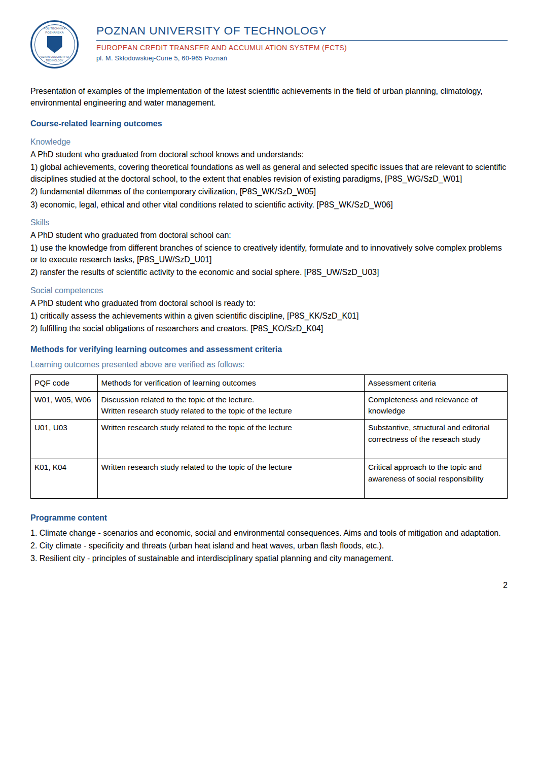POZNAN UNIVERSITY OF TECHNOLOGY
EUROPEAN CREDIT TRANSFER AND ACCUMULATION SYSTEM (ECTS)
pl. M. Skłodowskiej-Curie 5, 60-965 Poznań
Presentation of examples of the implementation of the latest scientific achievements in the field of urban planning, climatology, environmental engineering and water management.
Course-related learning outcomes
Knowledge
A PhD student who graduated from doctoral school knows and understands:
1) global achievements, covering theoretical foundations as well as general and selected specific issues that are relevant to scientific disciplines studied at the doctoral school, to the extent that enables revision of existing paradigms, [P8S_WG/SzD_W01]
2) fundamental dilemmas of the contemporary civilization, [P8S_WK/SzD_W05]
3) economic, legal, ethical and other vital conditions related to scientific activity. [P8S_WK/SzD_W06]
Skills
A PhD student who graduated from doctoral school can:
1) use the knowledge from different branches of science to creatively identify, formulate and to innovatively solve complex problems or to execute research tasks, [P8S_UW/SzD_U01]
2) ransfer the results of scientific activity to the economic and social sphere. [P8S_UW/SzD_U03]
Social competences
A PhD student who graduated from doctoral school is ready to:
1) critically assess the achievements within a given scientific discipline, [P8S_KK/SzD_K01]
2) fulfilling the social obligations of researchers and creators. [P8S_KO/SzD_K04]
Methods for verifying learning outcomes and assessment criteria
Learning outcomes presented above are verified as follows:
| PQF code | Methods for verification of learning outcomes | Assessment criteria |
| W01, W05, W06 | Discussion related to the topic of the lecture. Written research study related to the topic of the lecture | Completeness and relevance of knowledge |
| U01, U03 | Written research study related to the topic of the lecture | Substantive, structural and editorial correctness of the reseach study |
| K01, K04 | Written research study related to the topic of the lecture | Critical approach to the topic and awareness of social responsibility |
Programme content
1. Climate change - scenarios and economic, social and environmental consequences. Aims and tools of mitigation and adaptation.
2. City climate - specificity and threats (urban heat island and heat waves, urban flash floods, etc.).
3. Resilient city - principles of sustainable and interdisciplinary spatial planning and city management.
2